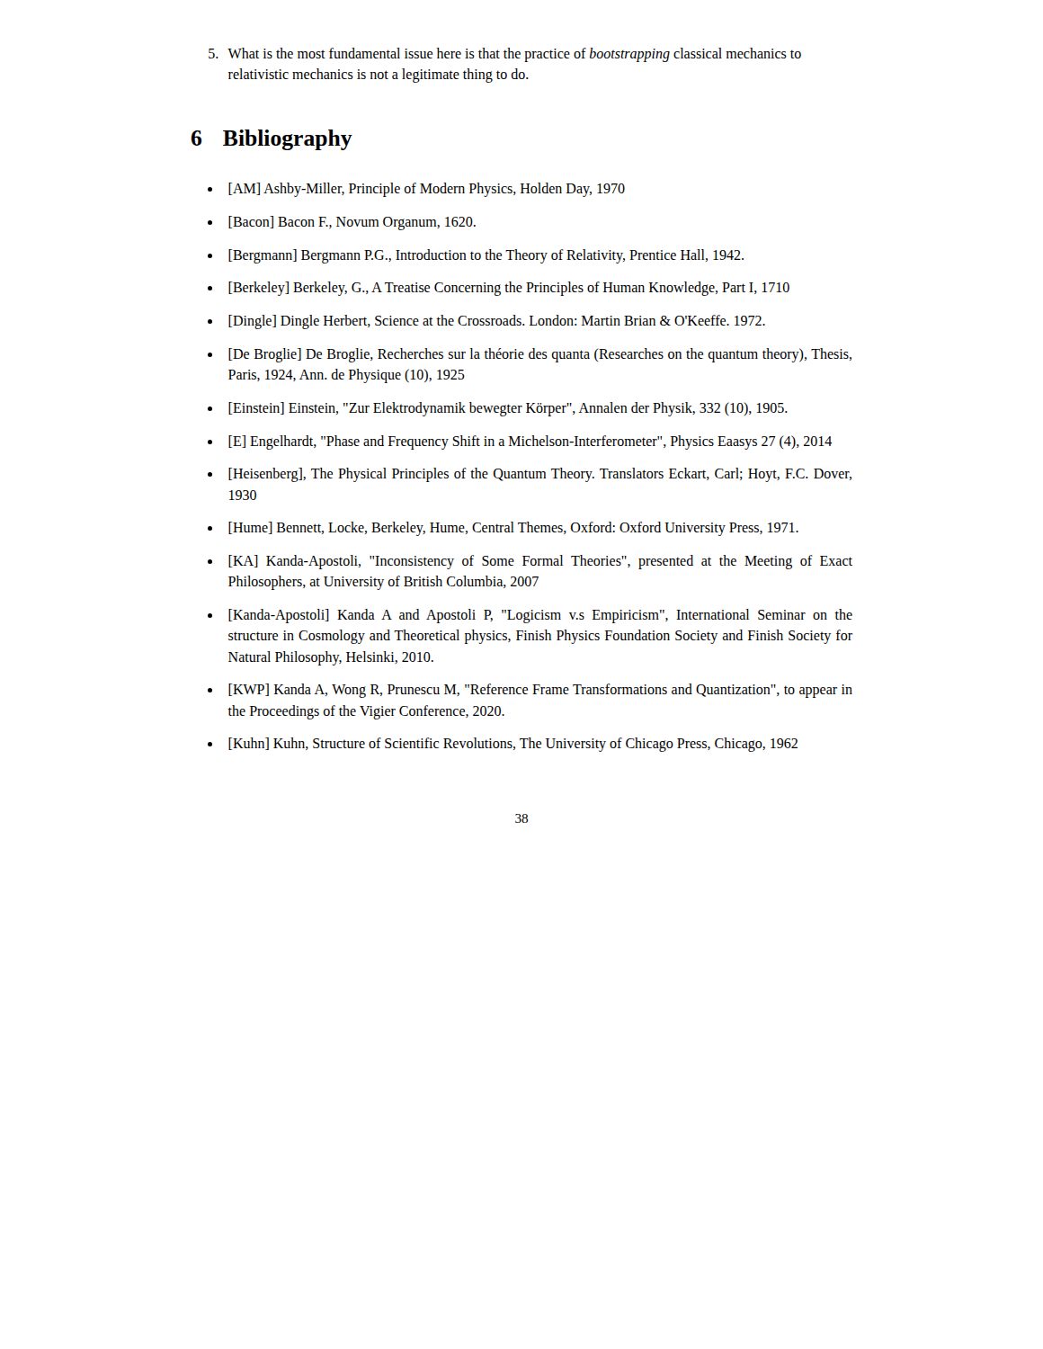What is the most fundamental issue here is that the practice of bootstrapping classical mechanics to relativistic mechanics is not a legitimate thing to do.
6 Bibliography
[AM] Ashby-Miller, Principle of Modern Physics, Holden Day, 1970
[Bacon] Bacon F., Novum Organum, 1620.
[Bergmann] Bergmann P.G., Introduction to the Theory of Relativity, Prentice Hall, 1942.
[Berkeley] Berkeley, G., A Treatise Concerning the Principles of Human Knowledge, Part I, 1710
[Dingle] Dingle Herbert, Science at the Crossroads. London: Martin Brian & O'Keeffe. 1972.
[De Broglie] De Broglie, Recherches sur la théorie des quanta (Researches on the quantum theory), Thesis, Paris, 1924, Ann. de Physique (10), 1925
[Einstein] Einstein, "Zur Elektrodynamik bewegter Körper", Annalen der Physik, 332 (10), 1905.
[E] Engelhardt, "Phase and Frequency Shift in a Michelson-Interferometer", Physics Eaasys 27 (4), 2014
[Heisenberg], The Physical Principles of the Quantum Theory. Translators Eckart, Carl; Hoyt, F.C. Dover, 1930
[Hume] Bennett, Locke, Berkeley, Hume, Central Themes, Oxford: Oxford University Press, 1971.
[KA] Kanda-Apostoli, "Inconsistency of Some Formal Theories", presented at the Meeting of Exact Philosophers, at University of British Columbia, 2007
[Kanda-Apostoli] Kanda A and Apostoli P, "Logicism v.s Empiricism", International Seminar on the structure in Cosmology and Theoretical physics, Finish Physics Foundation Society and Finish Society for Natural Philosophy, Helsinki, 2010.
[KWP] Kanda A, Wong R, Prunescu M, "Reference Frame Transformations and Quantization", to appear in the Proceedings of the Vigier Conference, 2020.
[Kuhn] Kuhn, Structure of Scientific Revolutions, The University of Chicago Press, Chicago, 1962
38